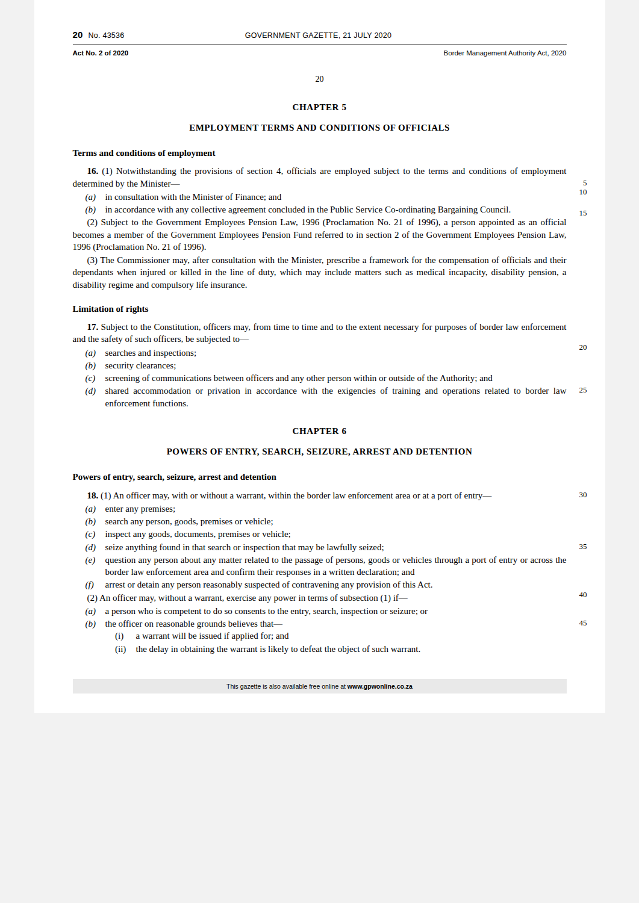20 No. 43536
GOVERNMENT GAZETTE, 21 JULY 2020
Act No. 2 of 2020
Border Management Authority Act, 2020
20
CHAPTER 5
Employment terms and conditions of officials
Terms and conditions of employment
16. (1) Notwithstanding the provisions of section 4, officials are employed subject to the terms and conditions of employment determined by the Minister—5
(a) in consultation with the Minister of Finance; and
(b) in accordance with any collective agreement concluded in the Public Service Co-ordinating Bargaining Council.
(2) Subject to the Government Employees Pension Law, 1996 (Proclamation No. 21 of 1996), a person appointed as an official becomes a member of the Government Employees Pension Fund referred to in section 2 of the Government Employees Pension Law, 1996 (Proclamation No. 21 of 1996).10
(3) The Commissioner may, after consultation with the Minister, prescribe a framework for the compensation of officials and their dependants when injured or killed in the line of duty, which may include matters such as medical incapacity, disability pension, a disability regime and compulsory life insurance.15
Limitation of rights
17. Subject to the Constitution, officers may, from time to time and to the extent necessary for purposes of border law enforcement and the safety of such officers, be subjected to—20
(a) searches and inspections;
(b) security clearances;
(c) screening of communications between officers and any other person within or outside of the Authority; and
(d) shared accommodation or privation in accordance with the exigencies of training and operations related to border law enforcement functions.25
CHAPTER 6
Powers of entry, search, seizure, arrest and detention
Powers of entry, search, seizure, arrest and detention
18. (1) An officer may, with or without a warrant, within the border law enforcement area or at a port of entry—30
(a) enter any premises;
(b) search any person, goods, premises or vehicle;
(c) inspect any goods, documents, premises or vehicle;
(d) seize anything found in that search or inspection that may be lawfully seized;35
(e) question any person about any matter related to the passage of persons, goods or vehicles through a port of entry or across the border law enforcement area and confirm their responses in a written declaration; and
(f) arrest or detain any person reasonably suspected of contravening any provision of this Act.40
(2) An officer may, without a warrant, exercise any power in terms of subsection (1) if—
(a) a person who is competent to do so consents to the entry, search, inspection or seizure; or
(b) the officer on reasonable grounds believes that—45
(i) a warrant will be issued if applied for; and
(ii) the delay in obtaining the warrant is likely to defeat the object of such warrant.
This gazette is also available free online at www.gpwonline.co.za